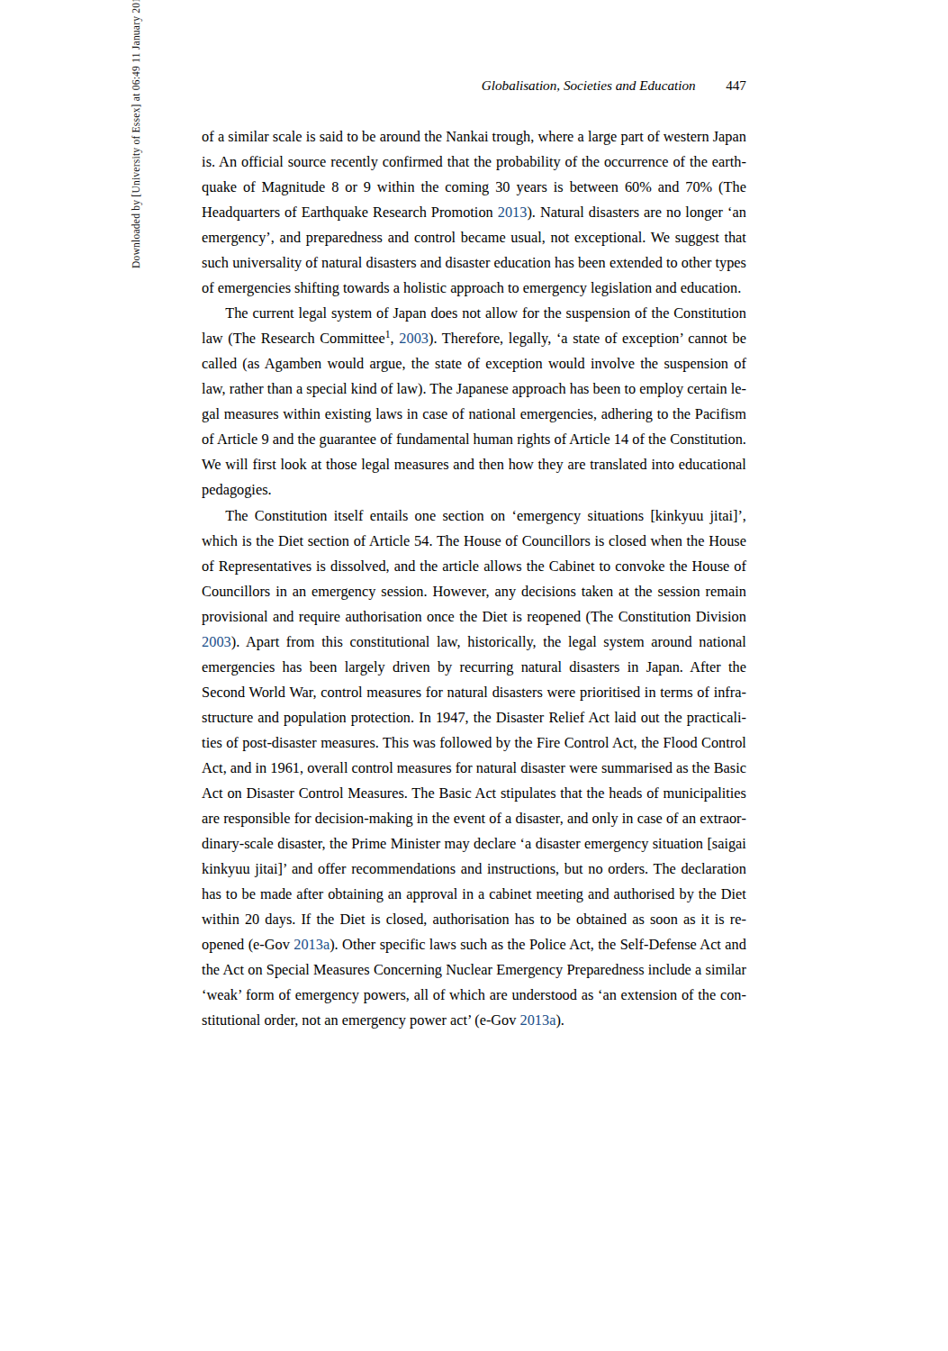Downloaded by [University of Essex] at 06:49 11 January 2018
Globalisation, Societies and Education 447
of a similar scale is said to be around the Nankai trough, where a large part of western Japan is. An official source recently confirmed that the probability of the occurrence of the earthquake of Magnitude 8 or 9 within the coming 30 years is between 60% and 70% (The Headquarters of Earthquake Research Promotion 2013). Natural disasters are no longer ‘an emergency’, and preparedness and control became usual, not exceptional. We suggest that such universality of natural disasters and disaster education has been extended to other types of emergencies shifting towards a holistic approach to emergency legislation and education.
The current legal system of Japan does not allow for the suspension of the Constitution law (The Research Committee1, 2003). Therefore, legally, ‘a state of exception’ cannot be called (as Agamben would argue, the state of exception would involve the suspension of law, rather than a special kind of law). The Japanese approach has been to employ certain legal measures within existing laws in case of national emergencies, adhering to the Pacifism of Article 9 and the guarantee of fundamental human rights of Article 14 of the Constitution. We will first look at those legal measures and then how they are translated into educational pedagogies.
The Constitution itself entails one section on ‘emergency situations [kinkyuu jitai]’, which is the Diet section of Article 54. The House of Councillors is closed when the House of Representatives is dissolved, and the article allows the Cabinet to convoke the House of Councillors in an emergency session. However, any decisions taken at the session remain provisional and require authorisation once the Diet is reopened (The Constitution Division 2003). Apart from this constitutional law, historically, the legal system around national emergencies has been largely driven by recurring natural disasters in Japan. After the Second World War, control measures for natural disasters were prioritised in terms of infrastructure and population protection. In 1947, the Disaster Relief Act laid out the practicalities of post-disaster measures. This was followed by the Fire Control Act, the Flood Control Act, and in 1961, overall control measures for natural disaster were summarised as the Basic Act on Disaster Control Measures. The Basic Act stipulates that the heads of municipalities are responsible for decision-making in the event of a disaster, and only in case of an extraordinary-scale disaster, the Prime Minister may declare ‘a disaster emergency situation [saigai kinkyuu jitai]’ and offer recommendations and instructions, but no orders. The declaration has to be made after obtaining an approval in a cabinet meeting and authorised by the Diet within 20 days. If the Diet is closed, authorisation has to be obtained as soon as it is reopened (e-Gov 2013a). Other specific laws such as the Police Act, the Self-Defense Act and the Act on Special Measures Concerning Nuclear Emergency Preparedness include a similar ‘weak’ form of emergency powers, all of which are understood as ‘an extension of the constitutional order, not an emergency power act’ (e-Gov 2013a).